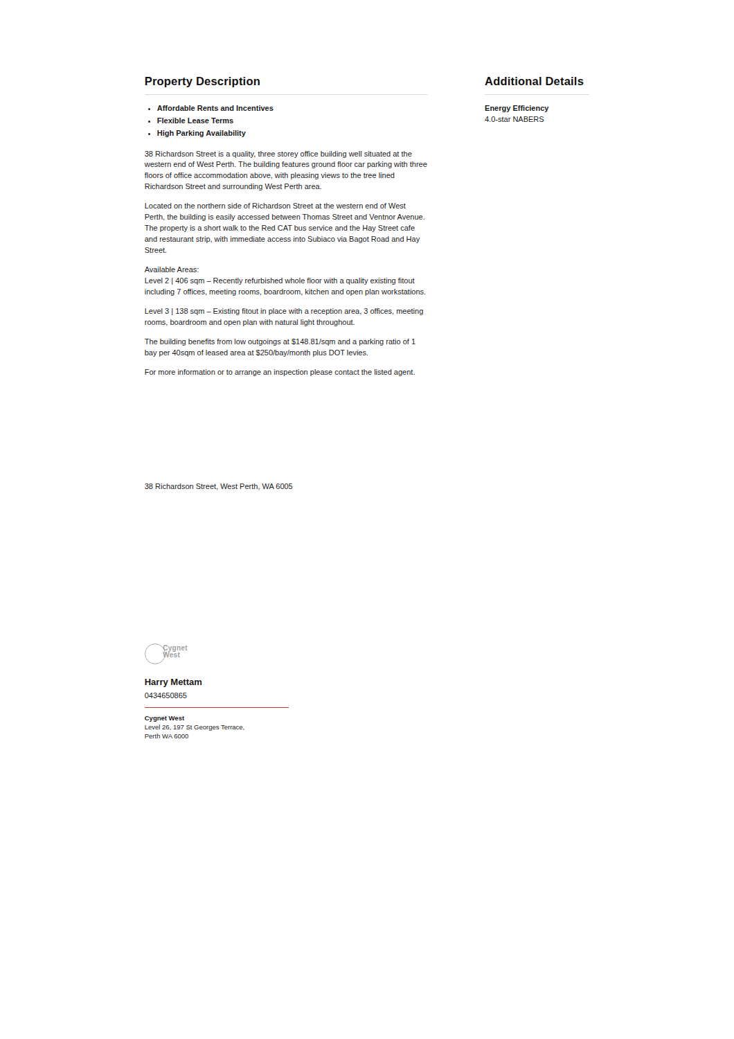Property Description
Affordable Rents and Incentives
Flexible Lease Terms
High Parking Availability
38 Richardson Street is a quality, three storey office building well situated at the western end of West Perth. The building features ground floor car parking with three floors of office accommodation above, with pleasing views to the tree lined Richardson Street and surrounding West Perth area.
Located on the northern side of Richardson Street at the western end of West Perth, the building is easily accessed between Thomas Street and Ventnor Avenue. The property is a short walk to the Red CAT bus service and the Hay Street cafe and restaurant strip, with immediate access into Subiaco via Bagot Road and Hay Street.
Available Areas:
Level 2 | 406 sqm – Recently refurbished whole floor with a quality existing fitout including 7 offices, meeting rooms, boardroom, kitchen and open plan workstations.
Level 3 | 138 sqm – Existing fitout in place with a reception area, 3 offices, meeting rooms, boardroom and open plan with natural light throughout.
The building benefits from low outgoings at $148.81/sqm and a parking ratio of 1 bay per 40sqm of leased area at $250/bay/month plus DOT levies.
For more information or to arrange an inspection please contact the listed agent.
38 Richardson Street, West Perth, WA 6005
Additional Details
Energy Efficiency
4.0-star NABERS
Cygnet
West
Harry Mettam
0434650865
Cygnet West
Level 26, 197 St Georges Terrace,
Perth WA 6000